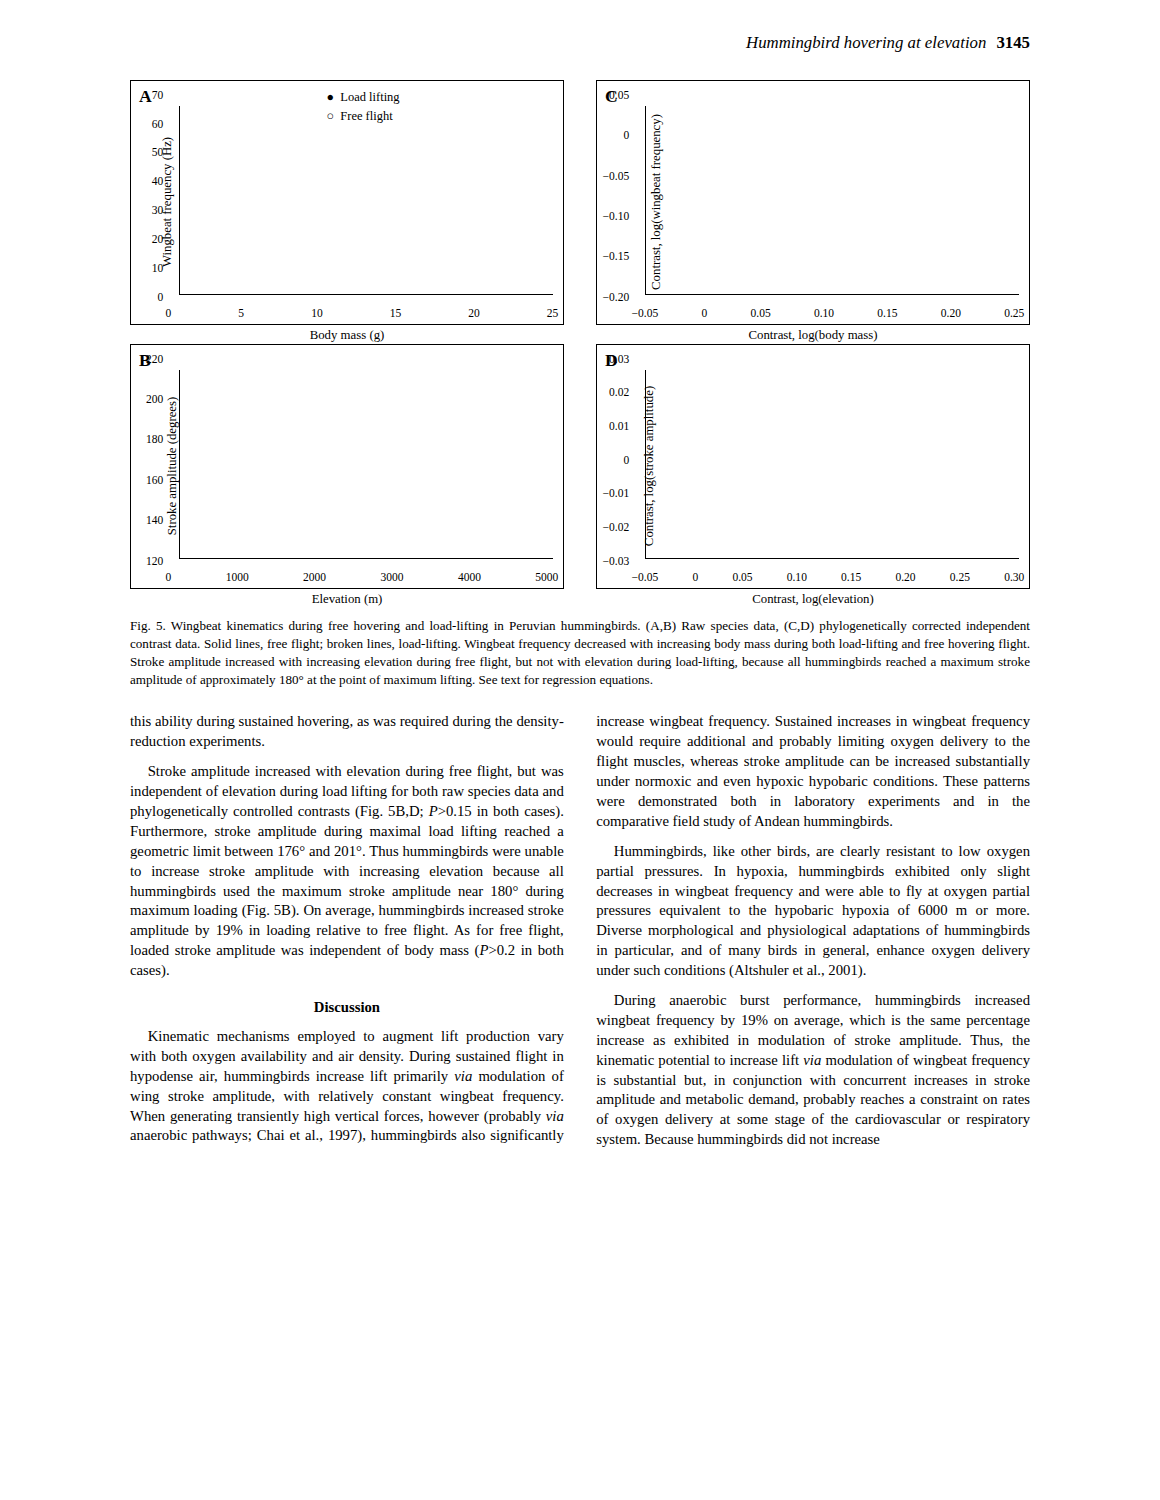Hummingbird hovering at elevation 3145
A Wingbeat frequency (Hz)
706050403020100
0510152025
Body mass (g)
●Load lifting
○Free flight
C Contrast, log(wingbeat frequency)
0.050−0.05−0.10−0.15−0.20
−0.0500.050.100.150.200.25
Contrast, log(body mass)
B Stroke amplitude (degrees)
220200180160140120
010002000300040005000
Elevation (m)
D Contrast, log(stroke amplitude)
0.030.020.010−0.01−0.02−0.03
−0.0500.050.100.150.200.250.30
Contrast, log(elevation)
Fig. 5. Wingbeat kinematics during free hovering and load-lifting in Peruvian hummingbirds. (A,B) Raw species data, (C,D) phylogenetically corrected independent contrast data. Solid lines, free flight; broken lines, load-lifting. Wingbeat frequency decreased with increasing body mass during both load-lifting and free hovering flight. Stroke amplitude increased with increasing elevation during free flight, but not with elevation during load-lifting, because all hummingbirds reached a maximum stroke amplitude of approximately 180° at the point of maximum lifting. See text for regression equations.
this ability during sustained hovering, as was required during the density-reduction experiments.
Stroke amplitude increased with elevation during free flight, but was independent of elevation during load lifting for both raw species data and phylogenetically controlled contrasts (Fig. 5B,D; P>0.15 in both cases). Furthermore, stroke amplitude during maximal load lifting reached a geometric limit between 176° and 201°. Thus hummingbirds were unable to increase stroke amplitude with increasing elevation because all hummingbirds used the maximum stroke amplitude near 180° during maximum loading (Fig. 5B). On average, hummingbirds increased stroke amplitude by 19% in loading relative to free flight. As for free flight, loaded stroke amplitude was independent of body mass (P>0.2 in both cases).
Discussion
Kinematic mechanisms employed to augment lift production vary with both oxygen availability and air density. During sustained flight in hypodense air, hummingbirds increase lift primarily via modulation of wing stroke amplitude, with relatively constant wingbeat frequency. When generating transiently high vertical forces, however (probably via anaerobic pathways; Chai et al., 1997), hummingbirds also significantly increase wingbeat frequency. Sustained increases in wingbeat frequency would require additional and probably limiting oxygen delivery to the flight muscles, whereas stroke amplitude can be increased substantially under normoxic and even hypoxic hypobaric conditions. These patterns were demonstrated both in laboratory experiments and in the comparative field study of Andean hummingbirds.
Hummingbirds, like other birds, are clearly resistant to low oxygen partial pressures. In hypoxia, hummingbirds exhibited only slight decreases in wingbeat frequency and were able to fly at oxygen partial pressures equivalent to the hypobaric hypoxia of 6000 m or more. Diverse morphological and physiological adaptations of hummingbirds in particular, and of many birds in general, enhance oxygen delivery under such conditions (Altshuler et al., 2001).
During anaerobic burst performance, hummingbirds increased wingbeat frequency by 19% on average, which is the same percentage increase as exhibited in modulation of stroke amplitude. Thus, the kinematic potential to increase lift via modulation of wingbeat frequency is substantial but, in conjunction with concurrent increases in stroke amplitude and metabolic demand, probably reaches a constraint on rates of oxygen delivery at some stage of the cardiovascular or respiratory system. Because hummingbirds did not increase